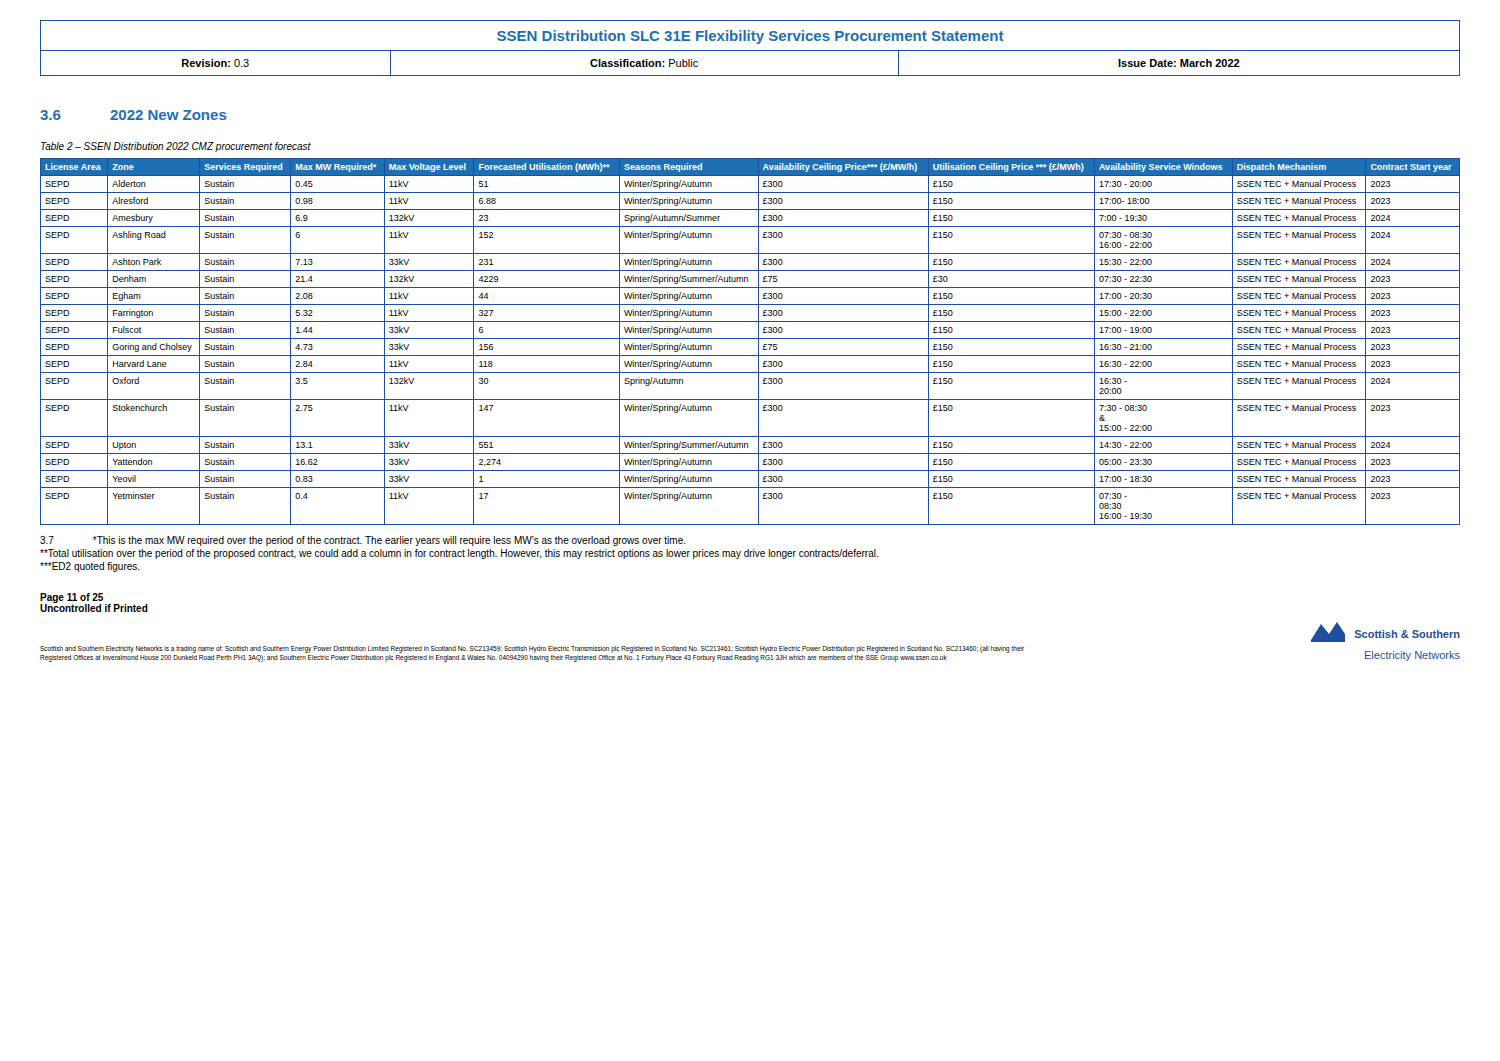| SSEN Distribution SLC 31E Flexibility Services Procurement Statement |
| Revision: 0.3 | Classification: Public | Issue Date: March 2022 |
3.62022 New Zones
Table 2 – SSEN Distribution 2022 CMZ procurement forecast
| License Area | Zone | Services Required | Max MW Required* | Max Voltage Level | Forecasted Utilisation (MWh)** | Seasons Required | Availability Ceiling Price*** (£/MW/h) | Utilisation Ceiling Price *** (£/MWh) | Availability Service Windows | Dispatch Mechanism | Contract Start year |
| --- | --- | --- | --- | --- | --- | --- | --- | --- | --- | --- | --- |
| SEPD | Alderton | Sustain | 0.45 | 11kV | 51 | Winter/Spring/Autumn | £300 | £150 | 17:30 - 20:00 | SSEN TEC + Manual Process | 2023 |
| SEPD | Alresford | Sustain | 0.98 | 11kV | 6.88 | Winter/Spring/Autumn | £300 | £150 | 17:00- 18:00 | SSEN TEC + Manual Process | 2023 |
| SEPD | Amesbury | Sustain | 6.9 | 132kV | 23 | Spring/Autumn/Summer | £300 | £150 | 7:00 - 19:30 | SSEN TEC + Manual Process | 2024 |
| SEPD | Ashling Road | Sustain | 6 | 11kV | 152 | Winter/Spring/Autumn | £300 | £150 | 07:30 - 08:30 16:00 - 22:00 | SSEN TEC + Manual Process | 2024 |
| SEPD | Ashton Park | Sustain | 7.13 | 33kV | 231 | Winter/Spring/Autumn | £300 | £150 | 15:30 - 22:00 | SSEN TEC + Manual Process | 2024 |
| SEPD | Denham | Sustain | 21.4 | 132kV | 4229 | Winter/Spring/Summer/Autumn | £75 | £30 | 07:30 - 22:30 | SSEN TEC + Manual Process | 2023 |
| SEPD | Egham | Sustain | 2.08 | 11kV | 44 | Winter/Spring/Autumn | £300 | £150 | 17:00 - 20:30 | SSEN TEC + Manual Process | 2023 |
| SEPD | Farrington | Sustain | 5.32 | 11kV | 327 | Winter/Spring/Autumn | £300 | £150 | 15:00 - 22:00 | SSEN TEC + Manual Process | 2023 |
| SEPD | Fulscot | Sustain | 1.44 | 33kV | 6 | Winter/Spring/Autumn | £300 | £150 | 17:00 - 19:00 | SSEN TEC + Manual Process | 2023 |
| SEPD | Goring and Cholsey | Sustain | 4.73 | 33kV | 156 | Winter/Spring/Autumn | £75 | £150 | 16:30 - 21:00 | SSEN TEC + Manual Process | 2023 |
| SEPD | Harvard Lane | Sustain | 2.84 | 11kV | 118 | Winter/Spring/Autumn | £300 | £150 | 16:30 - 22:00 | SSEN TEC + Manual Process | 2023 |
| SEPD | Oxford | Sustain | 3.5 | 132kV | 30 | Spring/Autumn | £300 | £150 | 16:30 - 20:00 | SSEN TEC + Manual Process | 2024 |
| SEPD | Stokenchurch | Sustain | 2.75 | 11kV | 147 | Winter/Spring/Autumn | £300 | £150 | 7:30 - 08:30 & 15:00 - 22:00 | SSEN TEC + Manual Process | 2023 |
| SEPD | Upton | Sustain | 13.1 | 33kV | 551 | Winter/Spring/Summer/Autumn | £300 | £150 | 14:30 - 22:00 | SSEN TEC + Manual Process | 2024 |
| SEPD | Yattendon | Sustain | 16.62 | 33kV | 2,274 | Winter/Spring/Autumn | £300 | £150 | 05:00 - 23:30 | SSEN TEC + Manual Process | 2023 |
| SEPD | Yeovil | Sustain | 0.83 | 33kV | 1 | Winter/Spring/Autumn | £300 | £150 | 17:00 - 18:30 | SSEN TEC + Manual Process | 2023 |
| SEPD | Yetminster | Sustain | 0.4 | 11kV | 17 | Winter/Spring/Autumn | £300 | £150 | 07:30 - 08:30 16:00 - 19:30 | SSEN TEC + Manual Process | 2023 |
3.7 *This is the max MW required over the period of the contract. The earlier years will require less MW’s as the overload grows over time.
**Total utilisation over the period of the proposed contract, we could add a column in for contract length. However, this may restrict options as lower prices may drive longer contracts/deferral.
***ED2 quoted figures.
Page 11 of 25
Uncontrolled if Printed
Scottish and Southern Electricity Networks is a trading name of: Scottish and Southern Energy Power Distribution Limited Registered in Scotland No. SC213459; Scottish Hydro Electric Transmission plc Registered in Scotland No. SC213461; Scottish Hydro Electric Power Distribution plc Registered in Scotland No. SC213460; (all having their Registered Offices at Inveralmond House 200 Dunkeld Road Perth PH1 3AQ); and Southern Electric Power Distribution plc Registered in England & Wales No. 04094290 having their Registered Office at No. 1 Forbury Place 43 Forbury Road Reading RG1 3JH which are members of the SSE Group www.ssen.co.uk
Scottish & Southern
Electricity Networks